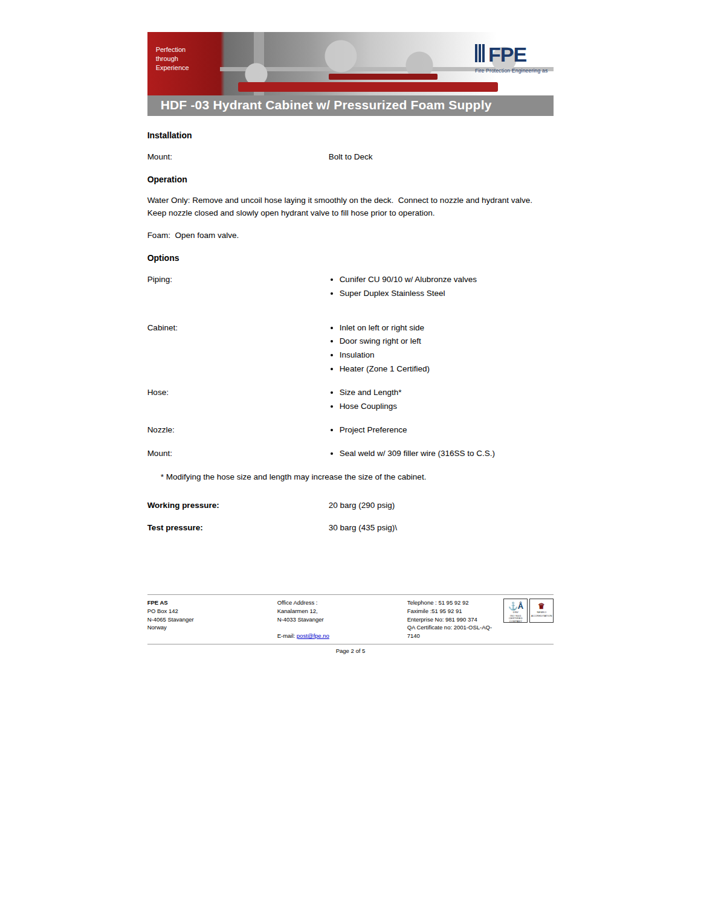Perfection
through
Experience
FPE
Fire Protection Engineering as
HDF -03 Hydrant Cabinet w/ Pressurized Foam Supply
Installation
Mount:
Bolt to Deck
Operation
Water Only: Remove and uncoil hose laying it smoothly on the deck. Connect to nozzle and hydrant valve. Keep nozzle closed and slowly open hydrant valve to fill hose prior to operation.
Foam: Open foam valve.
Options
Piping:
Cunifer CU 90/10 w/ Alubronze valves
Super Duplex Stainless Steel
Cabinet:
Inlet on left or right side
Door swing right or left
Insulation
Heater (Zone 1 Certified)
Hose:
Size and Length*
Hose Couplings
Nozzle:
Project Preference
Mount:
Seal weld w/ 309 filler wire (316SS to C.S.)
* Modifying the hose size and length may increase the size of the cabinet.
Working pressure:
20 barg (290 psig)
Test pressure:
30 barg (435 psig)\
FPE AS
PO Box 142
N-4065 Stavanger
Norway
Office Address :
Kanalarmen 12,
N-4033 Stavanger
E-mail: post@fpe.no
Telephone : 51 95 92 92
Faximile :51 95 92 91
Enterprise No: 981 990 374
QA Certificate no: 2001-OSL-AQ-7140
⚓Å DNV ISO 9001 CERTIFIED COMPANY
♛ NEMKO ACCREDITATION
Page 2 of 5